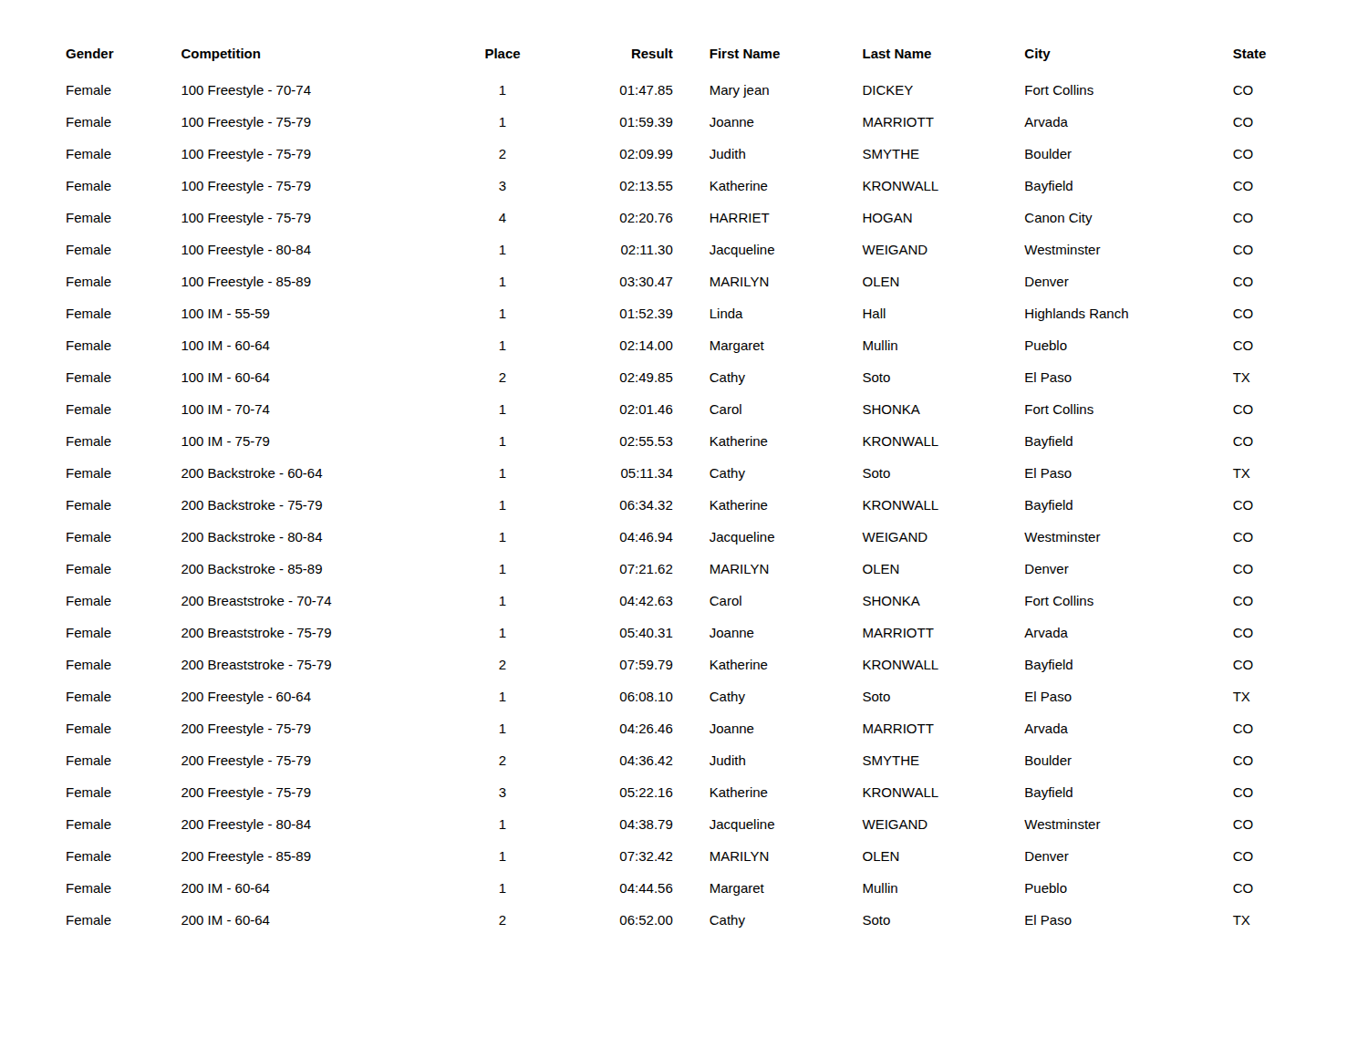| Gender | Competition | Place | Result | First Name | Last Name | City | State |
| --- | --- | --- | --- | --- | --- | --- | --- |
| Female | 100 Freestyle - 70-74 | 1 | 01:47.85 | Mary jean | DICKEY | Fort Collins | CO |
| Female | 100 Freestyle - 75-79 | 1 | 01:59.39 | Joanne | MARRIOTT | Arvada | CO |
| Female | 100 Freestyle - 75-79 | 2 | 02:09.99 | Judith | SMYTHE | Boulder | CO |
| Female | 100 Freestyle - 75-79 | 3 | 02:13.55 | Katherine | KRONWALL | Bayfield | CO |
| Female | 100 Freestyle - 75-79 | 4 | 02:20.76 | HARRIET | HOGAN | Canon City | CO |
| Female | 100 Freestyle - 80-84 | 1 | 02:11.30 | Jacqueline | WEIGAND | Westminster | CO |
| Female | 100 Freestyle - 85-89 | 1 | 03:30.47 | MARILYN | OLEN | Denver | CO |
| Female | 100 IM - 55-59 | 1 | 01:52.39 | Linda | Hall | Highlands Ranch | CO |
| Female | 100 IM - 60-64 | 1 | 02:14.00 | Margaret | Mullin | Pueblo | CO |
| Female | 100 IM - 60-64 | 2 | 02:49.85 | Cathy | Soto | El Paso | TX |
| Female | 100 IM - 70-74 | 1 | 02:01.46 | Carol | SHONKA | Fort Collins | CO |
| Female | 100 IM - 75-79 | 1 | 02:55.53 | Katherine | KRONWALL | Bayfield | CO |
| Female | 200 Backstroke - 60-64 | 1 | 05:11.34 | Cathy | Soto | El Paso | TX |
| Female | 200 Backstroke - 75-79 | 1 | 06:34.32 | Katherine | KRONWALL | Bayfield | CO |
| Female | 200 Backstroke - 80-84 | 1 | 04:46.94 | Jacqueline | WEIGAND | Westminster | CO |
| Female | 200 Backstroke - 85-89 | 1 | 07:21.62 | MARILYN | OLEN | Denver | CO |
| Female | 200 Breaststroke - 70-74 | 1 | 04:42.63 | Carol | SHONKA | Fort Collins | CO |
| Female | 200 Breaststroke - 75-79 | 1 | 05:40.31 | Joanne | MARRIOTT | Arvada | CO |
| Female | 200 Breaststroke - 75-79 | 2 | 07:59.79 | Katherine | KRONWALL | Bayfield | CO |
| Female | 200 Freestyle - 60-64 | 1 | 06:08.10 | Cathy | Soto | El Paso | TX |
| Female | 200 Freestyle - 75-79 | 1 | 04:26.46 | Joanne | MARRIOTT | Arvada | CO |
| Female | 200 Freestyle - 75-79 | 2 | 04:36.42 | Judith | SMYTHE | Boulder | CO |
| Female | 200 Freestyle - 75-79 | 3 | 05:22.16 | Katherine | KRONWALL | Bayfield | CO |
| Female | 200 Freestyle - 80-84 | 1 | 04:38.79 | Jacqueline | WEIGAND | Westminster | CO |
| Female | 200 Freestyle - 85-89 | 1 | 07:32.42 | MARILYN | OLEN | Denver | CO |
| Female | 200 IM - 60-64 | 1 | 04:44.56 | Margaret | Mullin | Pueblo | CO |
| Female | 200 IM - 60-64 | 2 | 06:52.00 | Cathy | Soto | El Paso | TX |